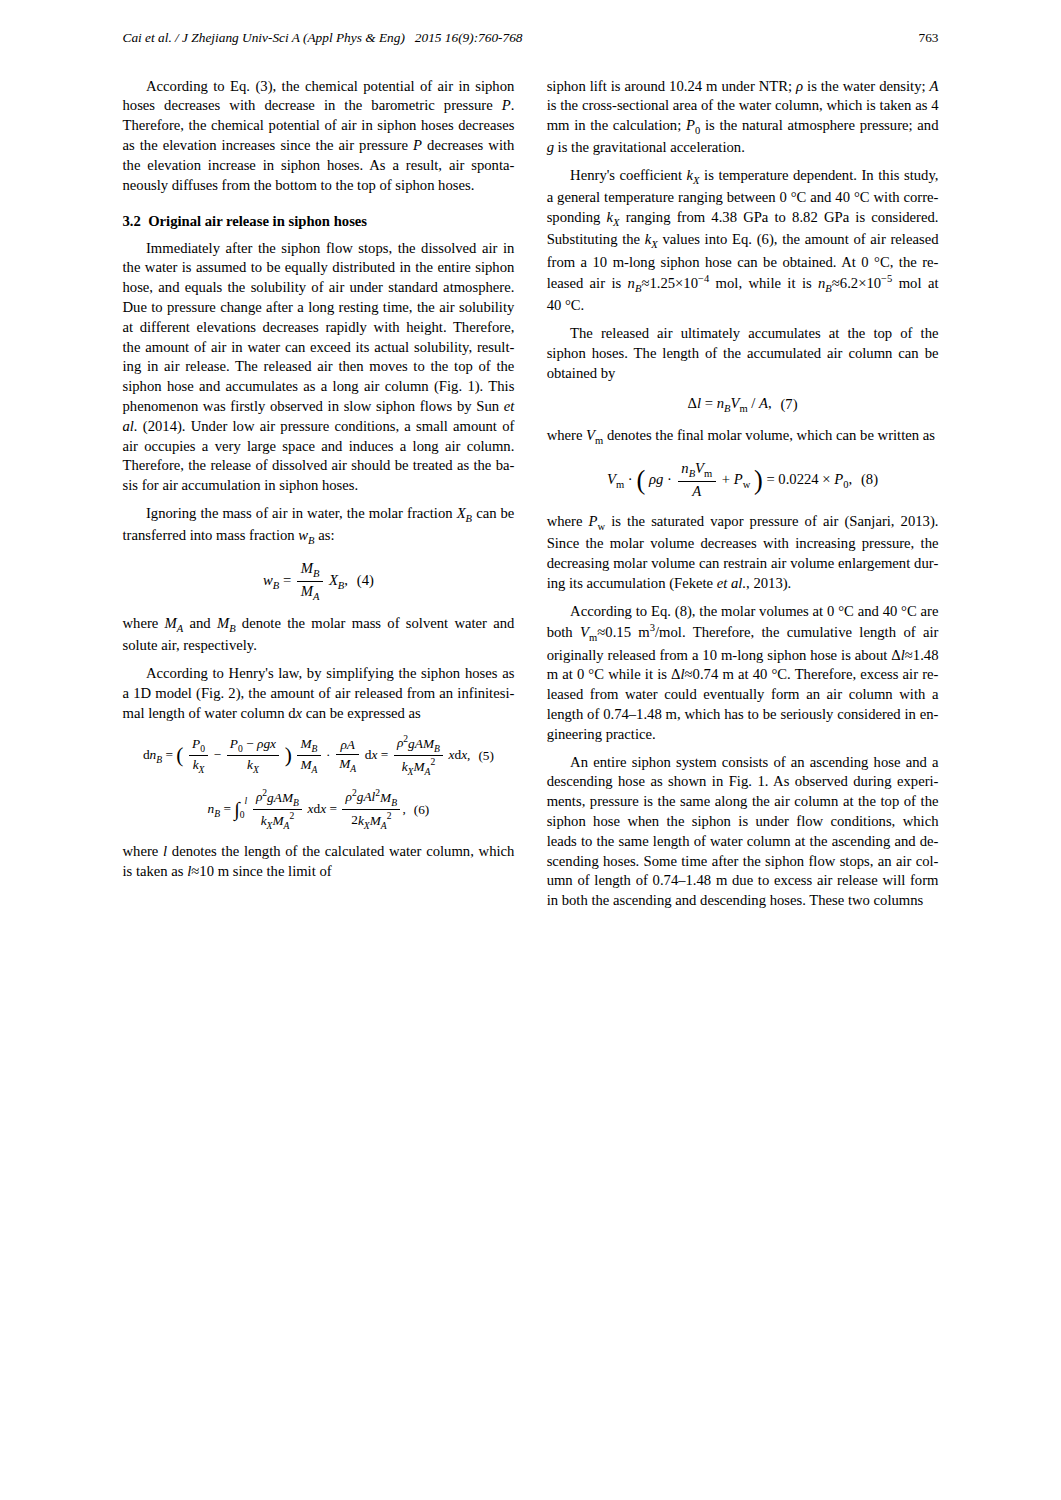Cai et al. / J Zhejiang Univ-Sci A (Appl Phys & Eng) 2015 16(9):760-768 763
According to Eq. (3), the chemical potential of air in siphon hoses decreases with decrease in the barometric pressure P. Therefore, the chemical potential of air in siphon hoses decreases as the elevation increases since the air pressure P decreases with the elevation increase in siphon hoses. As a result, air spontaneously diffuses from the bottom to the top of siphon hoses.
3.2 Original air release in siphon hoses
Immediately after the siphon flow stops, the dissolved air in the water is assumed to be equally distributed in the entire siphon hose, and equals the solubility of air under standard atmosphere. Due to pressure change after a long resting time, the air solubility at different elevations decreases rapidly with height. Therefore, the amount of air in water can exceed its actual solubility, resulting in air release. The released air then moves to the top of the siphon hose and accumulates as a long air column (Fig. 1). This phenomenon was firstly observed in slow siphon flows by Sun et al. (2014). Under low air pressure conditions, a small amount of air occupies a very large space and induces a long air column. Therefore, the release of dissolved air should be treated as the basis for air accumulation in siphon hoses.
Ignoring the mass of air in water, the molar fraction XB can be transferred into mass fraction wB as:
wB = MB MA XB, (4)
where MA and MB denote the molar mass of solvent water and solute air, respectively.
According to Henry's law, by simplifying the siphon hoses as a 1D model (Fig. 2), the amount of air released from an infinitesimal length of water column dx can be expressed as
dnB = ( P0 kX − P0 − ρgx kX ) MB MA · ρA MA dx = ρ2gAMB kXMA2 xdx, (5)
nB = ∫0l ρ2gAMB kXMA2 xdx = ρ2gAl2MB 2kXMA2, (6)
where l denotes the length of the calculated water column, which is taken as l≈10 m since the limit of
siphon lift is around 10.24 m under NTR; ρ is the water density; A is the cross-sectional area of the water column, which is taken as 4 mm in the calculation; P0 is the natural atmosphere pressure; and g is the gravitational acceleration.
Henry's coefficient kX is temperature dependent. In this study, a general temperature ranging between 0 °C and 40 °C with corresponding kX ranging from 4.38 GPa to 8.82 GPa is considered. Substituting the kX values into Eq. (6), the amount of air released from a 10 m-long siphon hose can be obtained. At 0 °C, the released air is nB≈1.25×10−4 mol, while it is nB≈6.2×10−5 mol at 40 °C.
The released air ultimately accumulates at the top of the siphon hoses. The length of the accumulated air column can be obtained by
Δl = nBVm / A, (7)
where Vm denotes the final molar volume, which can be written as
Vm · ( ρg · nBVm A + Pw ) = 0.0224 × P0, (8)
where Pw is the saturated vapor pressure of air (Sanjari, 2013). Since the molar volume decreases with increasing pressure, the decreasing molar volume can restrain air volume enlargement during its accumulation (Fekete et al., 2013).
According to Eq. (8), the molar volumes at 0 °C and 40 °C are both Vm≈0.15 m3/mol. Therefore, the cumulative length of air originally released from a 10 m-long siphon hose is about Δl≈1.48 m at 0 °C while it is Δl≈0.74 m at 40 °C. Therefore, excess air released from water could eventually form an air column with a length of 0.74–1.48 m, which has to be seriously considered in engineering practice.
An entire siphon system consists of an ascending hose and a descending hose as shown in Fig. 1. As observed during experiments, pressure is the same along the air column at the top of the siphon hose when the siphon is under flow conditions, which leads to the same length of water column at the ascending and descending hoses. Some time after the siphon flow stops, an air column of length of 0.74–1.48 m due to excess air release will form in both the ascending and descending hoses. These two columns